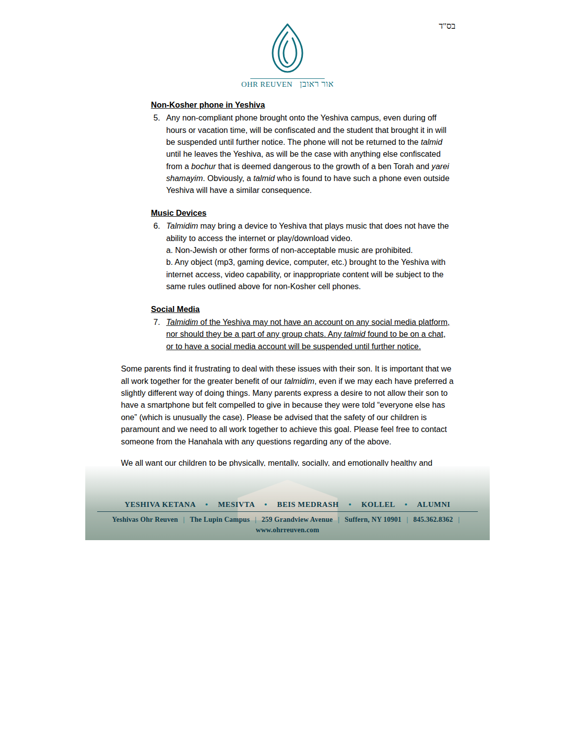בס"ד
OHR REUVEN אור ראובן
Non-Kosher phone in Yeshiva
Any non-compliant phone brought onto the Yeshiva campus, even during off hours or vacation time, will be confiscated and the student that brought it in will be suspended until further notice. The phone will not be returned to the talmid until he leaves the Yeshiva, as will be the case with anything else confiscated from a bochur that is deemed dangerous to the growth of a ben Torah and yarei shamayim. Obviously, a talmid who is found to have such a phone even outside Yeshiva will have a similar consequence.
Music Devices
Talmidim may bring a device to Yeshiva that plays music that does not have the ability to access the internet or play/download video.
a. Non-Jewish or other forms of non-acceptable music are prohibited.
b. Any object (mp3, gaming device, computer, etc.) brought to the Yeshiva with internet access, video capability, or inappropriate content will be subject to the same rules outlined above for non-Kosher cell phones.
Social Media
Talmidim of the Yeshiva may not have an account on any social media platform, nor should they be a part of any group chats. Any talmid found to be on a chat, or to have a social media account will be suspended until further notice.
Some parents find it frustrating to deal with these issues with their son. It is important that we all work together for the greater benefit of our talmidim, even if we may each have preferred a slightly different way of doing things. Many parents express a desire to not allow their son to have a smartphone but felt compelled to give in because they were told “everyone else has one” (which is unusually the case). Please be advised that the safety of our children is paramount and we need to all work together to achieve this goal. Please feel free to contact someone from the Hanahala with any questions regarding any of the above.
We all want our children to be physically, mentally, socially, and emotionally healthy and successful b’nei Torah. We appreciate and cherish this partnership and know that you are committed to working together to support the growth of our talmidim!
Wishing you a kesivah v’chasimah tovah,
Hanhalas HaMesivta
YESHIVA KETANA • MESIVTA • BEIS MEDRASH • KOLLEL • ALUMNI
Yeshivas Ohr Reuven | The Lupin Campus | 259 Grandview Avenue | Suffern, NY 10901 | 845.362.8362 | www.ohrreuven.com